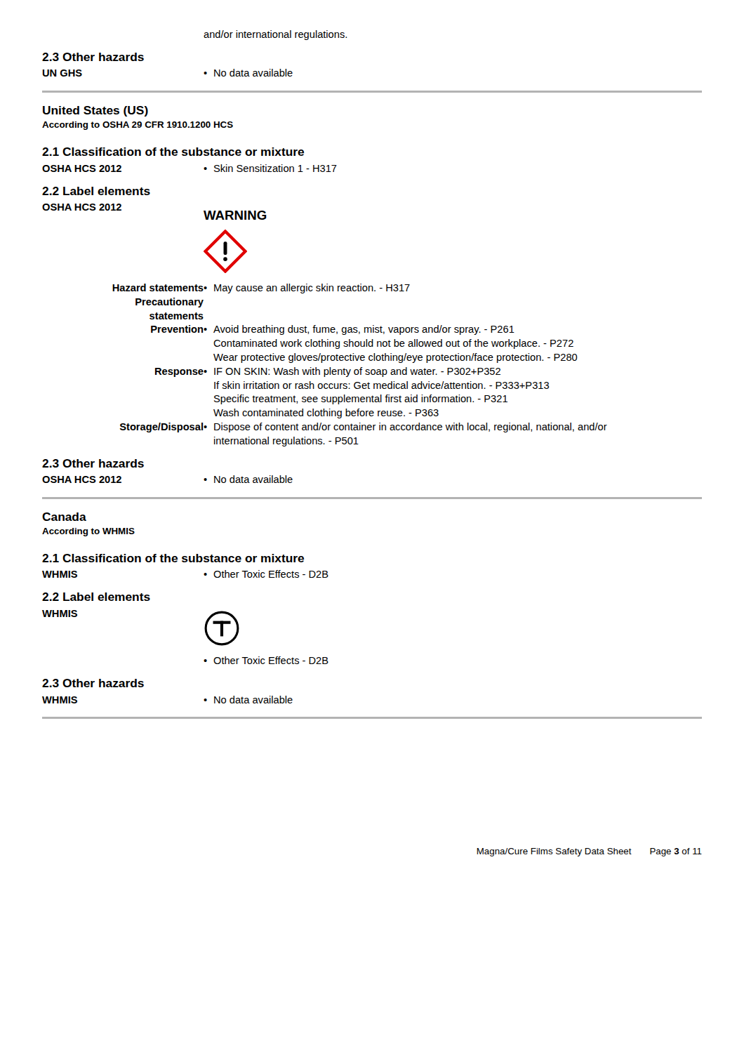and/or international regulations.
2.3 Other hazards
| UN GHS | • No data available |
United States (US)
According to OSHA 29 CFR 1910.1200 HCS
2.1 Classification of the substance or mixture
| OSHA HCS 2012 | • Skin Sensitization 1 - H317 |
2.2 Label elements
| OSHA HCS 2012 | WARNING |
| Hazard statements | • May cause an allergic skin reaction. - H317 |
| Precautionary statements | |
| Prevention | • Avoid breathing dust, fume, gas, mist, vapors and/or spray. - P261 Contaminated work clothing should not be allowed out of the workplace. - P272 Wear protective gloves/protective clothing/eye protection/face protection. - P280 |
| Response | • IF ON SKIN: Wash with plenty of soap and water. - P302+P352 If skin irritation or rash occurs: Get medical advice/attention. - P333+P313 Specific treatment, see supplemental first aid information. - P321 Wash contaminated clothing before reuse. - P363 |
| Storage/Disposal | • Dispose of content and/or container in accordance with local, regional, national, and/or international regulations. - P501 |
2.3 Other hazards
| OSHA HCS 2012 | • No data available |
Canada
According to WHMIS
2.1 Classification of the substance or mixture
| WHMIS | • Other Toxic Effects - D2B |
2.2 Label elements
| WHMIS | • Other Toxic Effects - D2B |
2.3 Other hazards
| WHMIS | • No data available |
Magna/Cure Films Safety Data Sheet Page 3 of 11